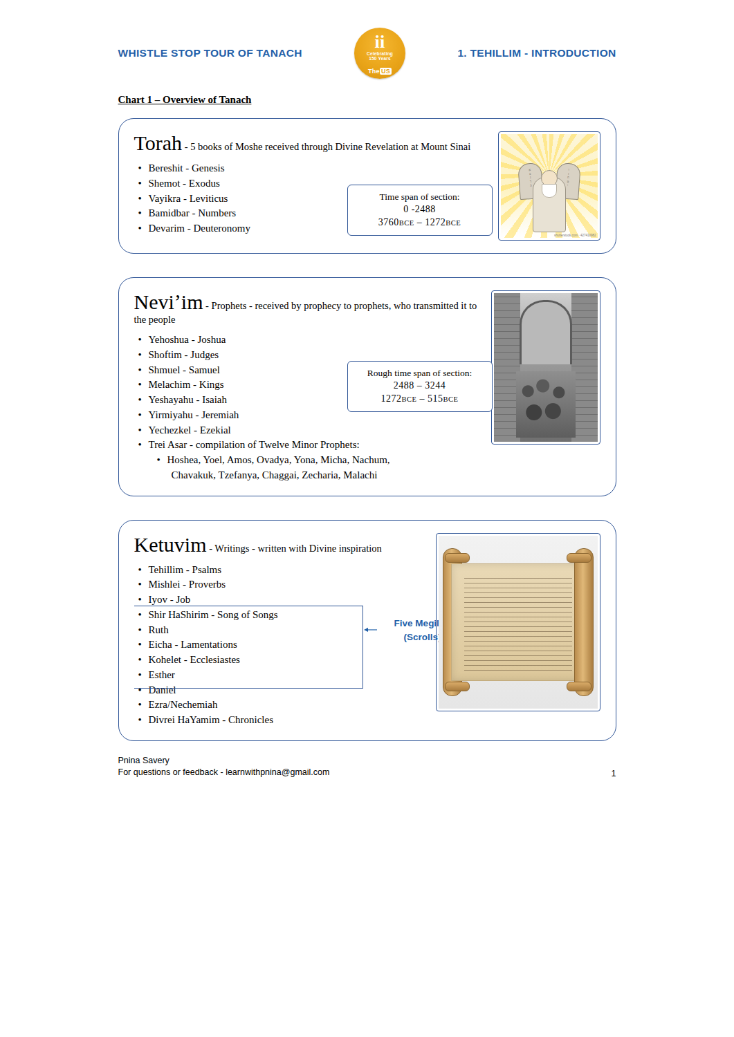WHISTLE STOP TOUR OF TANACH
ii
Celebrating
150 Years
TheUS
1. TEHILLIM - INTRODUCTION
Chart 1 – Overview of Tanach
Torah - 5 books of Moshe received through Divine Revelation at Mount Sinai
Bereshit - Genesis
Shemot - Exodus
Vayikra - Leviticus
Bamidbar - Numbers
Devarim - Deuteronomy
Time span of section:
0 -2488
3760BCE – 1272BCE
א
ב
ג
ד
ה
ו
ז
ח
ט
י
shutterstock.com · 427410982
Neviʼim - Prophets - received by prophecy to prophets, who transmitted it to the people
Yehoshua - Joshua
Shoftim - Judges
Shmuel - Samuel
Melachim - Kings
Yeshayahu - Isaiah
Yirmiyahu - Jeremiah
Yechezkel - Ezekial
Trei Asar - compilation of Twelve Minor Prophets:
Hoshea, Yoel, Amos, Ovadya, Yona, Micha, Nachum,Chavakuk, Tzefanya, Chaggai, Zecharia, Malachi
Rough time span of section:
2488 – 3244
1272BCE – 515BCE
Ketuvim - Writings - written with Divine inspiration
Tehillim - Psalms
Mishlei - Proverbs
Iyov - Job
Shir HaShirim - Song of Songs
Ruth
Eicha - Lamentations
Kohelet - Ecclesiastes
Esther
Daniel
Ezra/Nechemiah
Divrei HaYamim - Chronicles
Five Megillot
(Scrolls)
Pnina Savery
For questions or feedback - learnwithpnina@gmail.com
1